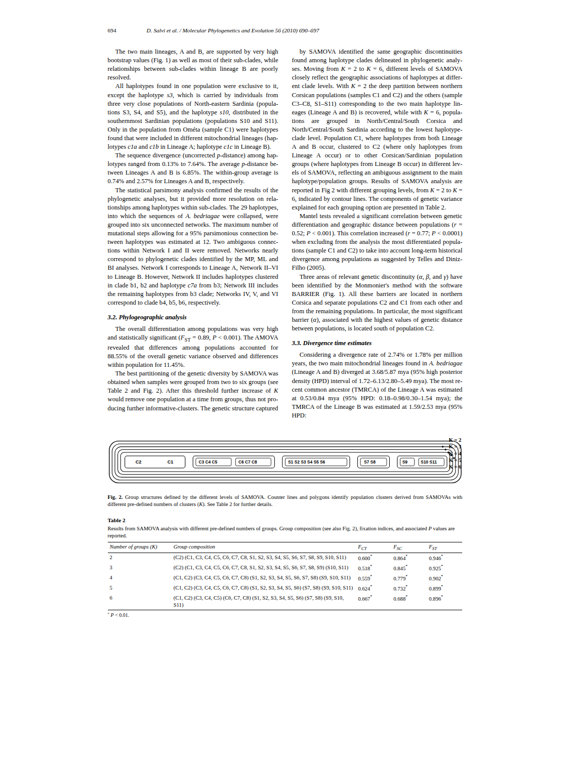694 D. Salvi et al. / Molecular Phylogenetics and Evolution 56 (2010) 690–697
The two main lineages, A and B, are supported by very high bootstrap values (Fig. 1) as well as most of their sub-clades, while relationships between sub-clades within lineage B are poorly resolved.
All haplotypes found in one population were exclusive to it, except the haplotype s3, which is carried by individuals from three very close populations of North-eastern Sardinia (populations S3, S4, and S5), and the haplotype s10, distributed in the southernmost Sardinian populations (populations S10 and S11). Only in the population from Ométa (sample C1) were haplotypes found that were included in different mitochondrial lineages (haplotypes c1a and c1b in Lineage A; haplotype c1c in Lineage B).
The sequence divergence (uncorrected p-distance) among haplotypes ranged from 0.13% to 7.64%. The average p-distance between Lineages A and B is 6.85%. The within-group average is 0.74% and 2.57% for Lineages A and B, respectively.
The statistical parsimony analysis confirmed the results of the phylogenetic analyses, but it provided more resolution on relationships among haplotypes within sub-clades. The 29 haplotypes, into which the sequences of A. bedriagae were collapsed, were grouped into six unconnected networks. The maximum number of mutational steps allowing for a 95% parsimonious connection between haplotypes was estimated at 12. Two ambiguous connections within Network I and II were removed. Networks nearly correspond to phylogenetic clades identified by the MP, ML and BI analyses. Network I corresponds to Lineage A, Network II–VI to Lineage B. However, Network II includes haplotypes clustered in clade b1, b2 and haplotype c7a from b3; Network III includes the remaining haplotypes from b3 clade; Networks IV, V, and VI correspond to clade b4, b5, b6, respectively.
3.2. Phylogeographic analysis
The overall differentiation among populations was very high and statistically significant (FST = 0.89, P < 0.001). The AMOVA revealed that differences among populations accounted for 88.55% of the overall genetic variance observed and differences within population for 11.45%.
The best partitioning of the genetic diversity by SAMOVA was obtained when samples were grouped from two to six groups (see Table 2 and Fig. 2). After this threshold further increase of K would remove one population at a time from groups, thus not producing further informative-clusters. The genetic structure captured
by SAMOVA identified the same geographic discontinuities found among haplotype clades delineated in phylogenetic analyses. Moving from K = 2 to K = 6, different levels of SAMOVA closely reflect the geographic associations of haplotypes at different clade levels. With K = 2 the deep partition between northern Corsican populations (samples C1 and C2) and the others (sample C3–C8, S1–S11) corresponding to the two main haplotype lineages (Lineage A and B) is recovered, while with K = 6, populations are grouped in North/Central/South Corsica and North/Central/South Sardinia according to the lowest haplotype-clade level. Population C1, where haplotypes from both Lineage A and B occur, clustered to C2 (where only haplotypes from Lineage A occur) or to other Corsican/Sardinian population groups (where haplotypes from Lineage B occur) in different levels of SAMOVA, reflecting an ambiguous assignment to the main haplotype/population groups. Results of SAMOVA analysis are reported in Fig 2 with different grouping levels, from K = 2 to K = 6, indicated by contour lines. The components of genetic variance explained for each grouping option are presented in Table 2.
Mantel tests revealed a significant correlation between genetic differentiation and geographic distance between populations (r = 0.52; P < 0.001). This correlation increased (r = 0.77; P < 0.0001) when excluding from the analysis the most differentiated populations (sample C1 and C2) to take into account long-term historical divergence among populations as suggested by Telles and Diniz-Filho (2005).
Three areas of relevant genetic discontinuity (α, β, and γ) have been identified by the Monmonier's method with the software BARRIER (Fig. 1). All these barriers are located in northern Corsica and separate populations C2 and C1 from each other and from the remaining populations. In particular, the most significant barrier (α), associated with the highest values of genetic distance between populations, is located south of population C2.
3.3. Divergence time estimates
Considering a divergence rate of 2.74% or 1.78% per million years, the two main mitochondrial lineages found in A. bedriagae (Lineage A and B) diverged at 3.68/5.87 mya (95% high posterior density (HPD) interval of 1.72–6.13/2.80–5.49 mya). The most recent common ancestor (TMRCA) of the Lineage A was estimated at 0.53/0.84 mya (95% HPD: 0.18–0.98/0.30–1.54 mya); the TMRCA of the Lineage B was estimated at 1.59/2.53 mya (95% HPD:
C2 C1 C3 C4 C5 C6 C7 C8 S1 S2 S3 S4 S5 S6 S7 S8 S9 S10 S11
K = 2
K = 3
K = 4
K = 5
K = 6
Fig. 2. Group structures defined by the different levels of SAMOVA. Counter lines and polygons identify population clusters derived from SAMOVAs with different pre-defined numbers of clusters (K). See Table 2 for further details.
Table 2
Results from SAMOVA analysis with different pre-defined numbers of groups. Group composition (see also Fig. 2), fixation indices, and associated P values are reported.
| Number of groups ( K ) | Group composition | F CT | F SC | F ST |
| --- | --- | --- | --- | --- |
| 2 | (C2) (C1, C3, C4, C5, C6, C7, C8, S1, S2, S3, S4, S5, S6, S7, S8, S9, S10, S11) | 0.600 * | 0.864 * | 0.946 * |
| 3 | (C2) (C1, C3, C4, C5, C6, C7, C8, S1, S2, S3, S4, S5, S6, S7, S8, S9) (S10, S11) | 0.518 * | 0.845 * | 0.925 * |
| 4 | (C1, C2) (C3, C4, C5, C6, C7, C8) (S1, S2, S3, S4, S5, S6, S7, S8) (S9, S10, S11) | 0.559 * | 0.779 * | 0.902 * |
| 5 | (C1, C2) (C3, C4, C5, C6, C7, C8) (S1, S2, S3, S4, S5, S6) (S7, S8) (S9, S10, S11) | 0.624 * | 0.732 * | 0.899 * |
| 6 | (C1, C2) (C3, C4, C5) (C6, C7, C8) (S1, S2, S3, S4, S5, S6) (S7, S8) (S9, S10, S11) | 0.667 * | 0.688 * | 0.896 * |
* P < 0.01.